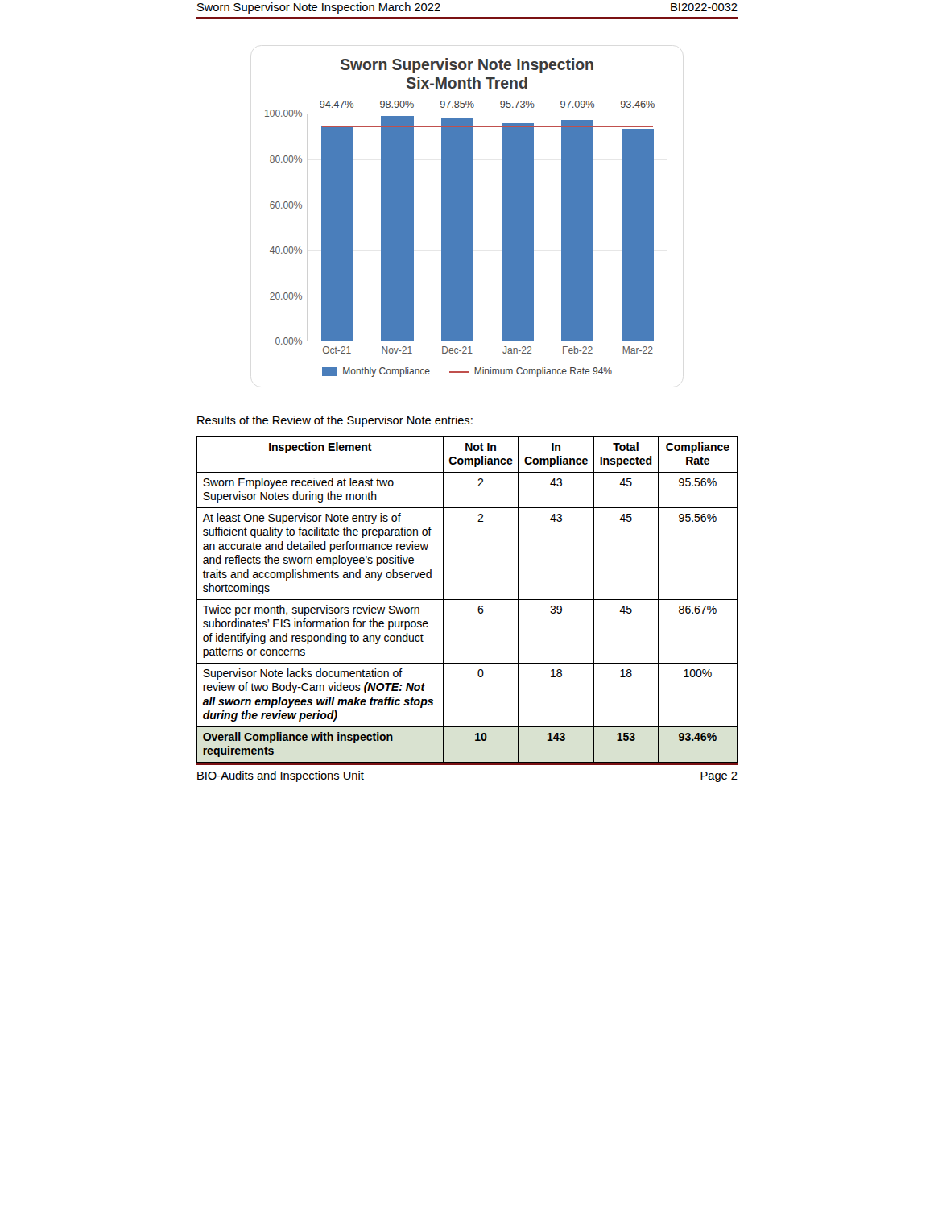Sworn Supervisor Note Inspection March 2022
BI2022-0032
Sworn Supervisor Note Inspection Six-Month Trend
94.47% 98.90% 97.85% 95.73% 97.09% 93.46%
100.00%
80.00%
60.00%
40.00%
20.00%
0.00%
Oct-21 Nov-21 Dec-21 Jan-22 Feb-22 Mar-22
Monthly Compliance
Minimum Compliance Rate 94%
Results of the Review of the Supervisor Note entries:
| Inspection Element | Not In Compliance | In Compliance | Total Inspected | Compliance Rate |
| --- | --- | --- | --- | --- |
| Sworn Employee received at least two Supervisor Notes during the month | 2 | 43 | 45 | 95.56% |
| At least One Supervisor Note entry is of sufficient quality to facilitate the preparation of an accurate and detailed performance review and reflects the sworn employee’s positive traits and accomplishments and any observed shortcomings | 2 | 43 | 45 | 95.56% |
| Twice per month, supervisors review Sworn subordinates’ EIS information for the purpose of identifying and responding to any conduct patterns or concerns | 6 | 39 | 45 | 86.67% |
| Supervisor Note lacks documentation of review of two Body-Cam videos (NOTE: Not all sworn employees will make traffic stops during the review period) | 0 | 18 | 18 | 100% |
| Overall Compliance with inspection requirements | 10 | 143 | 153 | 93.46% |
BIO-Audits and Inspections Unit
Page 2